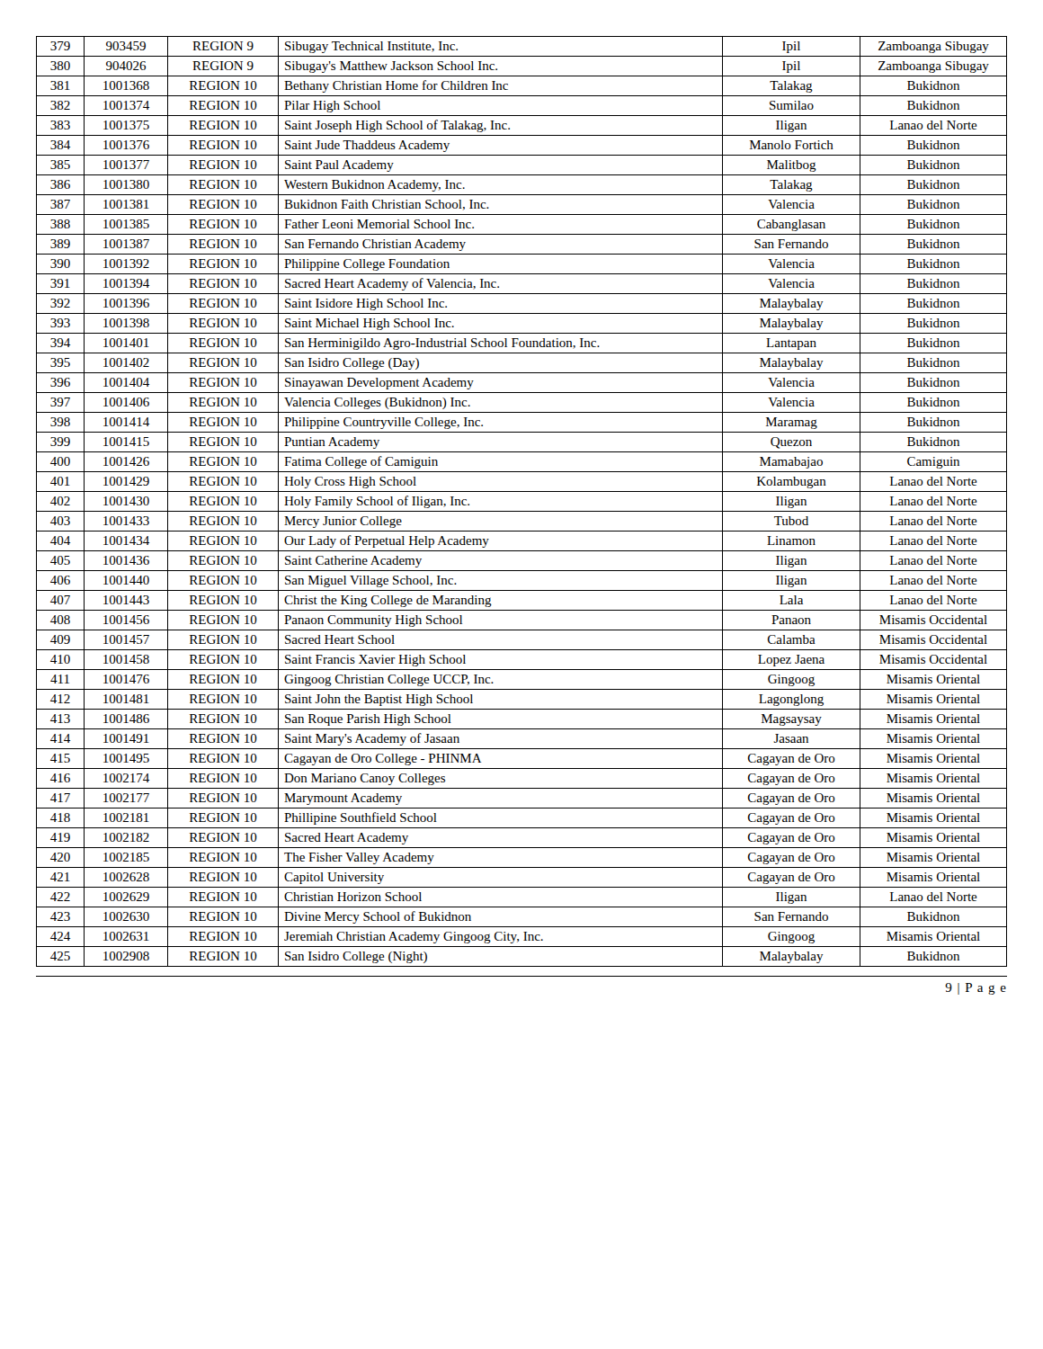| 379 | 903459 | REGION 9 | Sibugay Technical Institute, Inc. | Ipil | Zamboanga Sibugay |
| 380 | 904026 | REGION 9 | Sibugay's Matthew Jackson School Inc. | Ipil | Zamboanga Sibugay |
| 381 | 1001368 | REGION 10 | Bethany Christian Home for Children Inc | Talakag | Bukidnon |
| 382 | 1001374 | REGION 10 | Pilar High School | Sumilao | Bukidnon |
| 383 | 1001375 | REGION 10 | Saint Joseph High School of Talakag, Inc. | Iligan | Lanao del Norte |
| 384 | 1001376 | REGION 10 | Saint Jude Thaddeus Academy | Manolo Fortich | Bukidnon |
| 385 | 1001377 | REGION 10 | Saint Paul Academy | Malitbog | Bukidnon |
| 386 | 1001380 | REGION 10 | Western Bukidnon Academy, Inc. | Talakag | Bukidnon |
| 387 | 1001381 | REGION 10 | Bukidnon Faith Christian School, Inc. | Valencia | Bukidnon |
| 388 | 1001385 | REGION 10 | Father Leoni Memorial School Inc. | Cabanglasan | Bukidnon |
| 389 | 1001387 | REGION 10 | San Fernando Christian Academy | San Fernando | Bukidnon |
| 390 | 1001392 | REGION 10 | Philippine College Foundation | Valencia | Bukidnon |
| 391 | 1001394 | REGION 10 | Sacred Heart Academy of Valencia, Inc. | Valencia | Bukidnon |
| 392 | 1001396 | REGION 10 | Saint Isidore High School Inc. | Malaybalay | Bukidnon |
| 393 | 1001398 | REGION 10 | Saint Michael High School Inc. | Malaybalay | Bukidnon |
| 394 | 1001401 | REGION 10 | San Herminigildo Agro-Industrial School Foundation, Inc. | Lantapan | Bukidnon |
| 395 | 1001402 | REGION 10 | San Isidro College (Day) | Malaybalay | Bukidnon |
| 396 | 1001404 | REGION 10 | Sinayawan Development Academy | Valencia | Bukidnon |
| 397 | 1001406 | REGION 10 | Valencia Colleges (Bukidnon) Inc. | Valencia | Bukidnon |
| 398 | 1001414 | REGION 10 | Philippine Countryville College, Inc. | Maramag | Bukidnon |
| 399 | 1001415 | REGION 10 | Puntian Academy | Quezon | Bukidnon |
| 400 | 1001426 | REGION 10 | Fatima College of Camiguin | Mamabajao | Camiguin |
| 401 | 1001429 | REGION 10 | Holy Cross High School | Kolambugan | Lanao del Norte |
| 402 | 1001430 | REGION 10 | Holy Family School of Iligan, Inc. | Iligan | Lanao del Norte |
| 403 | 1001433 | REGION 10 | Mercy Junior College | Tubod | Lanao del Norte |
| 404 | 1001434 | REGION 10 | Our Lady of Perpetual Help Academy | Linamon | Lanao del Norte |
| 405 | 1001436 | REGION 10 | Saint Catherine Academy | Iligan | Lanao del Norte |
| 406 | 1001440 | REGION 10 | San Miguel Village School, Inc. | Iligan | Lanao del Norte |
| 407 | 1001443 | REGION 10 | Christ the King College de Maranding | Lala | Lanao del Norte |
| 408 | 1001456 | REGION 10 | Panaon Community High School | Panaon | Misamis Occidental |
| 409 | 1001457 | REGION 10 | Sacred Heart School | Calamba | Misamis Occidental |
| 410 | 1001458 | REGION 10 | Saint Francis Xavier High School | Lopez Jaena | Misamis Occidental |
| 411 | 1001476 | REGION 10 | Gingoog Christian College UCCP, Inc. | Gingoog | Misamis Oriental |
| 412 | 1001481 | REGION 10 | Saint John the Baptist High School | Lagonglong | Misamis Oriental |
| 413 | 1001486 | REGION 10 | San Roque Parish High School | Magsaysay | Misamis Oriental |
| 414 | 1001491 | REGION 10 | Saint Mary's Academy of Jasaan | Jasaan | Misamis Oriental |
| 415 | 1001495 | REGION 10 | Cagayan de Oro College - PHINMA | Cagayan de Oro | Misamis Oriental |
| 416 | 1002174 | REGION 10 | Don Mariano Canoy Colleges | Cagayan de Oro | Misamis Oriental |
| 417 | 1002177 | REGION 10 | Marymount Academy | Cagayan de Oro | Misamis Oriental |
| 418 | 1002181 | REGION 10 | Phillipine Southfield School | Cagayan de Oro | Misamis Oriental |
| 419 | 1002182 | REGION 10 | Sacred Heart Academy | Cagayan de Oro | Misamis Oriental |
| 420 | 1002185 | REGION 10 | The Fisher Valley Academy | Cagayan de Oro | Misamis Oriental |
| 421 | 1002628 | REGION 10 | Capitol University | Cagayan de Oro | Misamis Oriental |
| 422 | 1002629 | REGION 10 | Christian Horizon School | Iligan | Lanao del Norte |
| 423 | 1002630 | REGION 10 | Divine Mercy School of Bukidnon | San Fernando | Bukidnon |
| 424 | 1002631 | REGION 10 | Jeremiah Christian Academy Gingoog City, Inc. | Gingoog | Misamis Oriental |
| 425 | 1002908 | REGION 10 | San Isidro College (Night) | Malaybalay | Bukidnon |
9 | P a g e